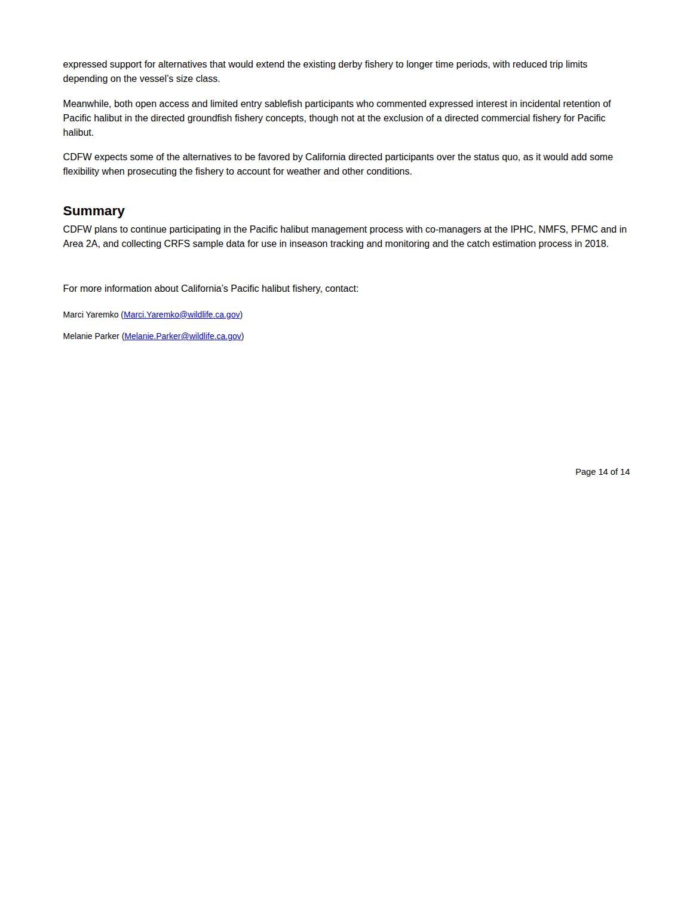expressed support for alternatives that would extend the existing derby fishery to longer time periods, with reduced trip limits depending on the vessel’s size class.
Meanwhile, both open access and limited entry sablefish participants who commented expressed interest in incidental retention of Pacific halibut in the directed groundfish fishery concepts, though not at the exclusion of a directed commercial fishery for Pacific halibut.
CDFW expects some of the alternatives to be favored by California directed participants over the status quo, as it would add some flexibility when prosecuting the fishery to account for weather and other conditions.
Summary
CDFW plans to continue participating in the Pacific halibut management process with co-managers at the IPHC, NMFS, PFMC and in Area 2A, and collecting CRFS sample data for use in inseason tracking and monitoring and the catch estimation process in 2018.
For more information about California’s Pacific halibut fishery, contact:
Marci Yaremko (Marci.Yaremko@wildlife.ca.gov)
Melanie Parker (Melanie.Parker@wildlife.ca.gov)
Page 14 of 14